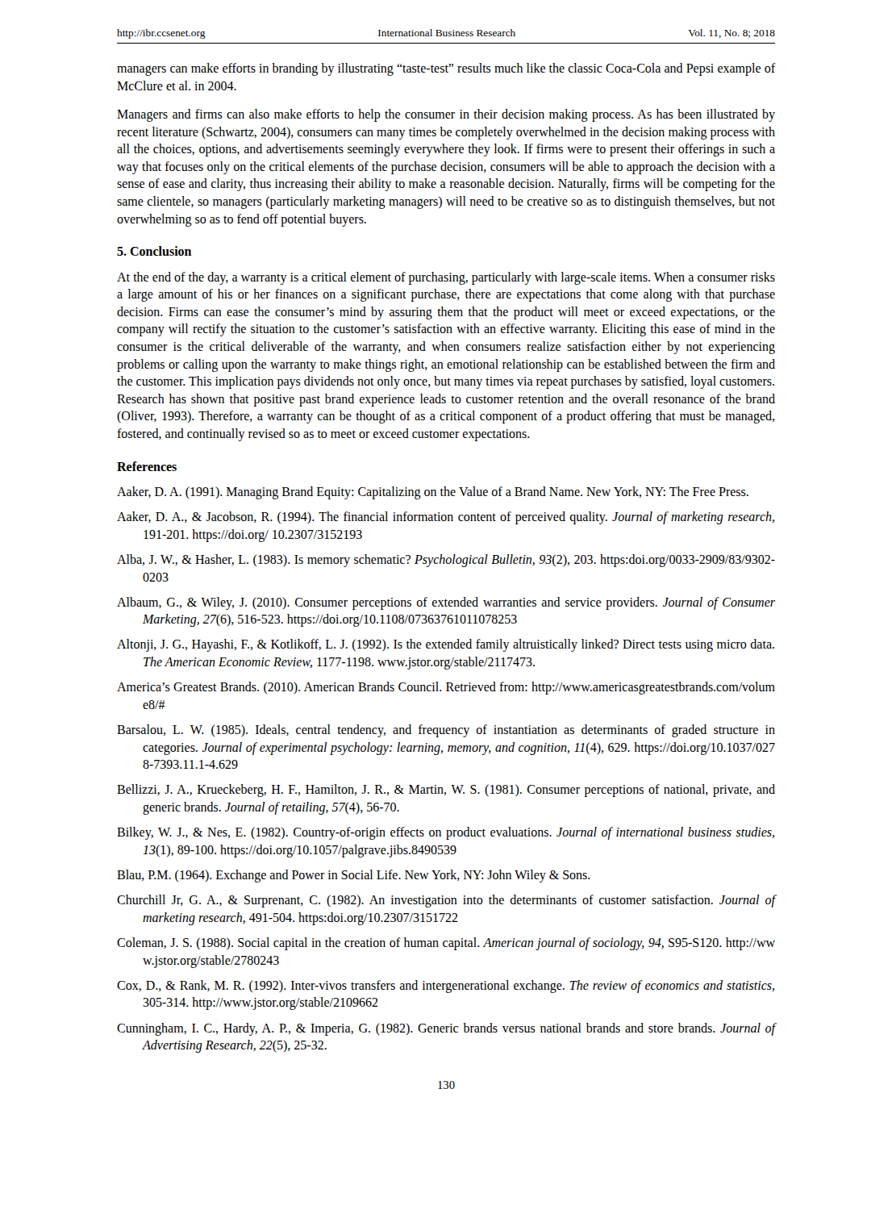http://ibr.ccsenet.org International Business Research Vol. 11, No. 8; 2018
managers can make efforts in branding by illustrating “taste-test” results much like the classic Coca-Cola and Pepsi example of McClure et al. in 2004.
Managers and firms can also make efforts to help the consumer in their decision making process. As has been illustrated by recent literature (Schwartz, 2004), consumers can many times be completely overwhelmed in the decision making process with all the choices, options, and advertisements seemingly everywhere they look. If firms were to present their offerings in such a way that focuses only on the critical elements of the purchase decision, consumers will be able to approach the decision with a sense of ease and clarity, thus increasing their ability to make a reasonable decision. Naturally, firms will be competing for the same clientele, so managers (particularly marketing managers) will need to be creative so as to distinguish themselves, but not overwhelming so as to fend off potential buyers.
5. Conclusion
At the end of the day, a warranty is a critical element of purchasing, particularly with large-scale items. When a consumer risks a large amount of his or her finances on a significant purchase, there are expectations that come along with that purchase decision. Firms can ease the consumer’s mind by assuring them that the product will meet or exceed expectations, or the company will rectify the situation to the customer’s satisfaction with an effective warranty. Eliciting this ease of mind in the consumer is the critical deliverable of the warranty, and when consumers realize satisfaction either by not experiencing problems or calling upon the warranty to make things right, an emotional relationship can be established between the firm and the customer. This implication pays dividends not only once, but many times via repeat purchases by satisfied, loyal customers. Research has shown that positive past brand experience leads to customer retention and the overall resonance of the brand (Oliver, 1993). Therefore, a warranty can be thought of as a critical component of a product offering that must be managed, fostered, and continually revised so as to meet or exceed customer expectations.
References
Aaker, D. A. (1991). Managing Brand Equity: Capitalizing on the Value of a Brand Name. New York, NY: The Free Press.
Aaker, D. A., & Jacobson, R. (1994). The financial information content of perceived quality. Journal of marketing research, 191-201. https://doi.org/ 10.2307/3152193
Alba, J. W., & Hasher, L. (1983). Is memory schematic? Psychological Bulletin, 93(2), 203. https:doi.org/0033-2909/83/9302-0203
Albaum, G., & Wiley, J. (2010). Consumer perceptions of extended warranties and service providers. Journal of Consumer Marketing, 27(6), 516-523. https://doi.org/10.1108/07363761011078253
Altonji, J. G., Hayashi, F., & Kotlikoff, L. J. (1992). Is the extended family altruistically linked? Direct tests using micro data. The American Economic Review, 1177-1198. www.jstor.org/stable/2117473.
America’s Greatest Brands. (2010). American Brands Council. Retrieved from: http://www.americasgreatestbrands.com/volume8/#
Barsalou, L. W. (1985). Ideals, central tendency, and frequency of instantiation as determinants of graded structure in categories. Journal of experimental psychology: learning, memory, and cognition, 11(4), 629. https://doi.org/10.1037/0278-7393.11.1-4.629
Bellizzi, J. A., Krueckeberg, H. F., Hamilton, J. R., & Martin, W. S. (1981). Consumer perceptions of national, private, and generic brands. Journal of retailing, 57(4), 56-70.
Bilkey, W. J., & Nes, E. (1982). Country-of-origin effects on product evaluations. Journal of international business studies, 13(1), 89-100. https://doi.org/10.1057/palgrave.jibs.8490539
Blau, P.M. (1964). Exchange and Power in Social Life. New York, NY: John Wiley & Sons.
Churchill Jr, G. A., & Surprenant, C. (1982). An investigation into the determinants of customer satisfaction. Journal of marketing research, 491-504. https:doi.org/10.2307/3151722
Coleman, J. S. (1988). Social capital in the creation of human capital. American journal of sociology, 94, S95-S120. http://www.jstor.org/stable/2780243
Cox, D., & Rank, M. R. (1992). Inter-vivos transfers and intergenerational exchange. The review of economics and statistics, 305-314. http://www.jstor.org/stable/2109662
Cunningham, I. C., Hardy, A. P., & Imperia, G. (1982). Generic brands versus national brands and store brands. Journal of Advertising Research, 22(5), 25-32.
130